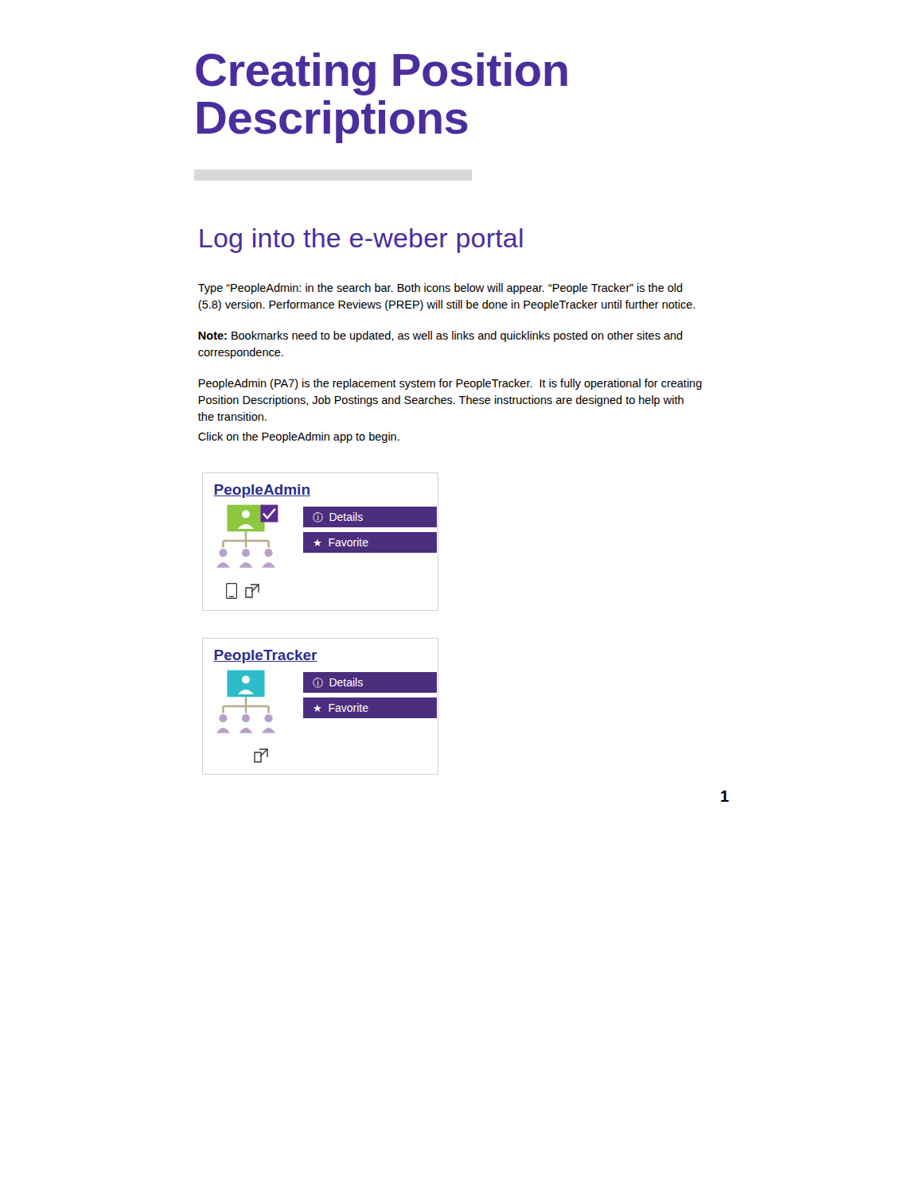Creating Position
Descriptions
Log into the e-weber portal
Type “PeopleAdmin: in the search bar. Both icons below will appear. “People Tracker” is the old (5.8) version. Performance Reviews (PREP) will still be done in PeopleTracker until further notice.
Note: Bookmarks need to be updated, as well as links and quicklinks posted on other sites and correspondence.
PeopleAdmin (PA7) is the replacement system for PeopleTracker. It is fully operational for creating Position Descriptions, Job Postings and Searches. These instructions are designed to help with the transition.
Click on the PeopleAdmin app to begin.
PeopleAdmin
ⓘ Details
★ Favorite
PeopleTracker
ⓘ Details
★ Favorite
1